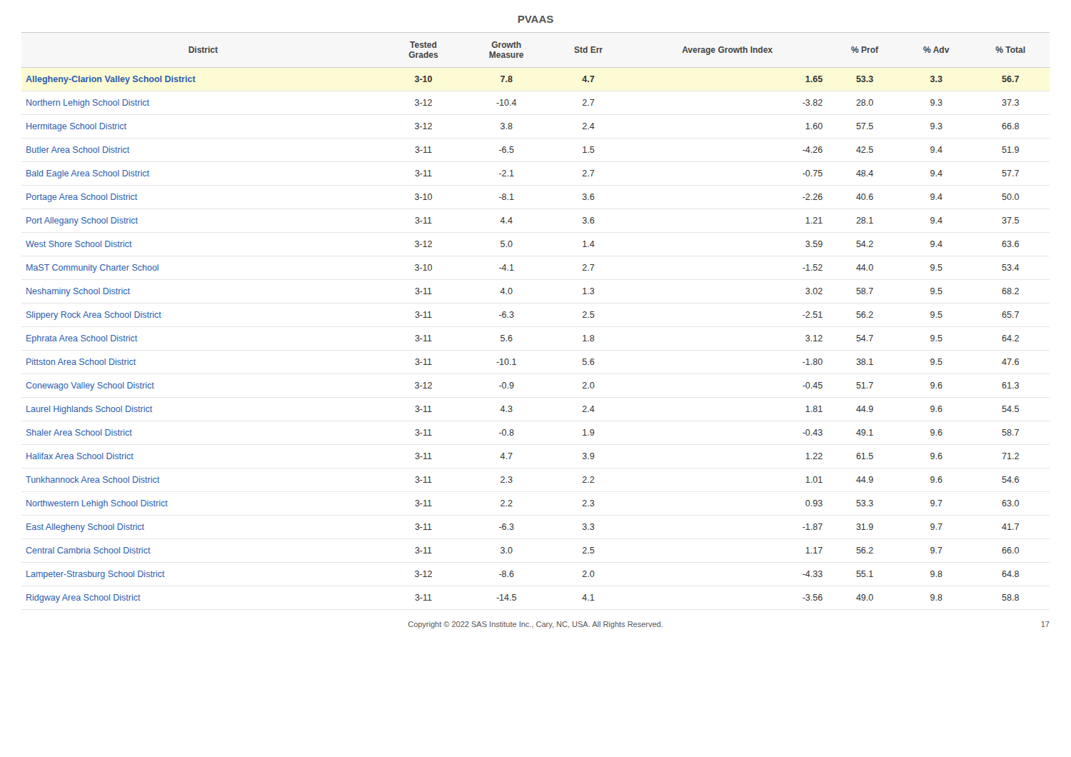PVAAS
| District | Tested Grades | Growth Measure | Std Err | Average Growth Index | % Prof | % Adv | % Total |
| --- | --- | --- | --- | --- | --- | --- | --- |
| Allegheny-Clarion Valley School District | 3-10 | 7.8 | 4.7 | 1.65 | 53.3 | 3.3 | 56.7 |
| Northern Lehigh School District | 3-12 | -10.4 | 2.7 | -3.82 | 28.0 | 9.3 | 37.3 |
| Hermitage School District | 3-12 | 3.8 | 2.4 | 1.60 | 57.5 | 9.3 | 66.8 |
| Butler Area School District | 3-11 | -6.5 | 1.5 | -4.26 | 42.5 | 9.4 | 51.9 |
| Bald Eagle Area School District | 3-11 | -2.1 | 2.7 | -0.75 | 48.4 | 9.4 | 57.7 |
| Portage Area School District | 3-10 | -8.1 | 3.6 | -2.26 | 40.6 | 9.4 | 50.0 |
| Port Allegany School District | 3-11 | 4.4 | 3.6 | 1.21 | 28.1 | 9.4 | 37.5 |
| West Shore School District | 3-12 | 5.0 | 1.4 | 3.59 | 54.2 | 9.4 | 63.6 |
| MaST Community Charter School | 3-10 | -4.1 | 2.7 | -1.52 | 44.0 | 9.5 | 53.4 |
| Neshaminy School District | 3-11 | 4.0 | 1.3 | 3.02 | 58.7 | 9.5 | 68.2 |
| Slippery Rock Area School District | 3-11 | -6.3 | 2.5 | -2.51 | 56.2 | 9.5 | 65.7 |
| Ephrata Area School District | 3-11 | 5.6 | 1.8 | 3.12 | 54.7 | 9.5 | 64.2 |
| Pittston Area School District | 3-11 | -10.1 | 5.6 | -1.80 | 38.1 | 9.5 | 47.6 |
| Conewago Valley School District | 3-12 | -0.9 | 2.0 | -0.45 | 51.7 | 9.6 | 61.3 |
| Laurel Highlands School District | 3-11 | 4.3 | 2.4 | 1.81 | 44.9 | 9.6 | 54.5 |
| Shaler Area School District | 3-11 | -0.8 | 1.9 | -0.43 | 49.1 | 9.6 | 58.7 |
| Halifax Area School District | 3-11 | 4.7 | 3.9 | 1.22 | 61.5 | 9.6 | 71.2 |
| Tunkhannock Area School District | 3-11 | 2.3 | 2.2 | 1.01 | 44.9 | 9.6 | 54.6 |
| Northwestern Lehigh School District | 3-11 | 2.2 | 2.3 | 0.93 | 53.3 | 9.7 | 63.0 |
| East Allegheny School District | 3-11 | -6.3 | 3.3 | -1.87 | 31.9 | 9.7 | 41.7 |
| Central Cambria School District | 3-11 | 3.0 | 2.5 | 1.17 | 56.2 | 9.7 | 66.0 |
| Lampeter-Strasburg School District | 3-12 | -8.6 | 2.0 | -4.33 | 55.1 | 9.8 | 64.8 |
| Ridgway Area School District | 3-11 | -14.5 | 4.1 | -3.56 | 49.0 | 9.8 | 58.8 |
Copyright © 2022 SAS Institute Inc., Cary, NC, USA. All Rights Reserved. 17